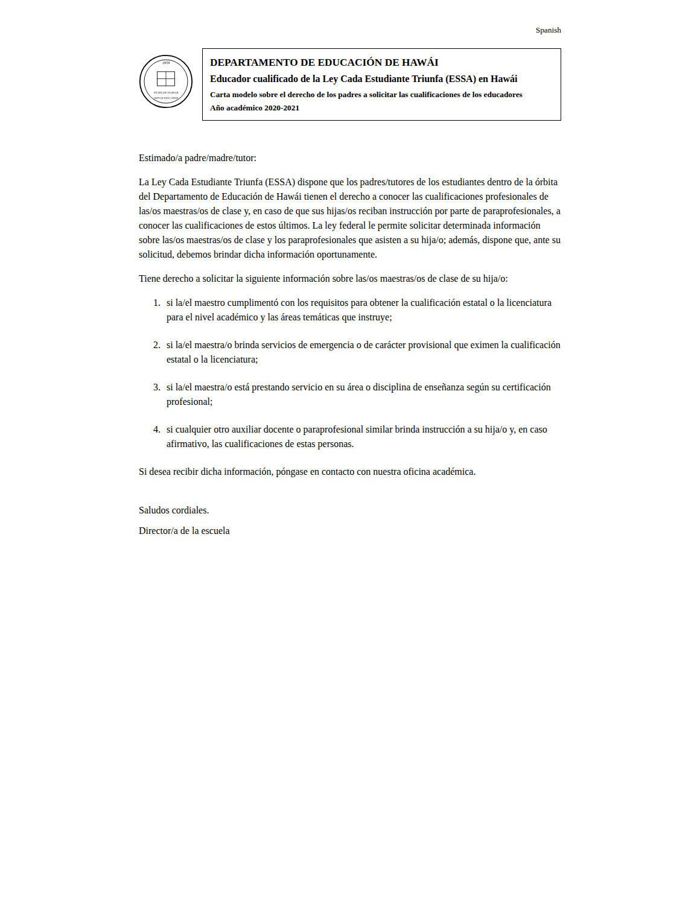Spanish
DEPARTAMENTO DE EDUCACIÓN DE HAWÁI
Educador cualificado de la Ley Cada Estudiante Triunfa (ESSA) en Hawái
Carta modelo sobre el derecho de los padres a solicitar las cualificaciones de los educadores
Año académico 2020-2021
Estimado/a padre/madre/tutor:
La Ley Cada Estudiante Triunfa (ESSA) dispone que los padres/tutores de los estudiantes dentro de la órbita del Departamento de Educación de Hawái tienen el derecho a conocer las cualificaciones profesionales de las/os maestras/os de clase y, en caso de que sus hijas/os reciban instrucción por parte de paraprofesionales, a conocer las cualificaciones de estos últimos. La ley federal le permite solicitar determinada información sobre las/os maestras/os de clase y los paraprofesionales que asisten a su hija/o; además, dispone que, ante su solicitud, debemos brindar dicha información oportunamente.
Tiene derecho a solicitar la siguiente información sobre las/os maestras/os de clase de su hija/o:
si la/el maestro cumplimentó con los requisitos para obtener la cualificación estatal o la licenciatura para el nivel académico y las áreas temáticas que instruye;
si la/el maestra/o brinda servicios de emergencia o de carácter provisional que eximen la cualificación estatal o la licenciatura;
si la/el maestra/o está prestando servicio en su área o disciplina de enseñanza según su certificación profesional;
si cualquier otro auxiliar docente o paraprofesional similar brinda instrucción a su hija/o y, en caso afirmativo, las cualificaciones de estas personas.
Si desea recibir dicha información, póngase en contacto con nuestra oficina académica.
Saludos cordiales.
Director/a de la escuela